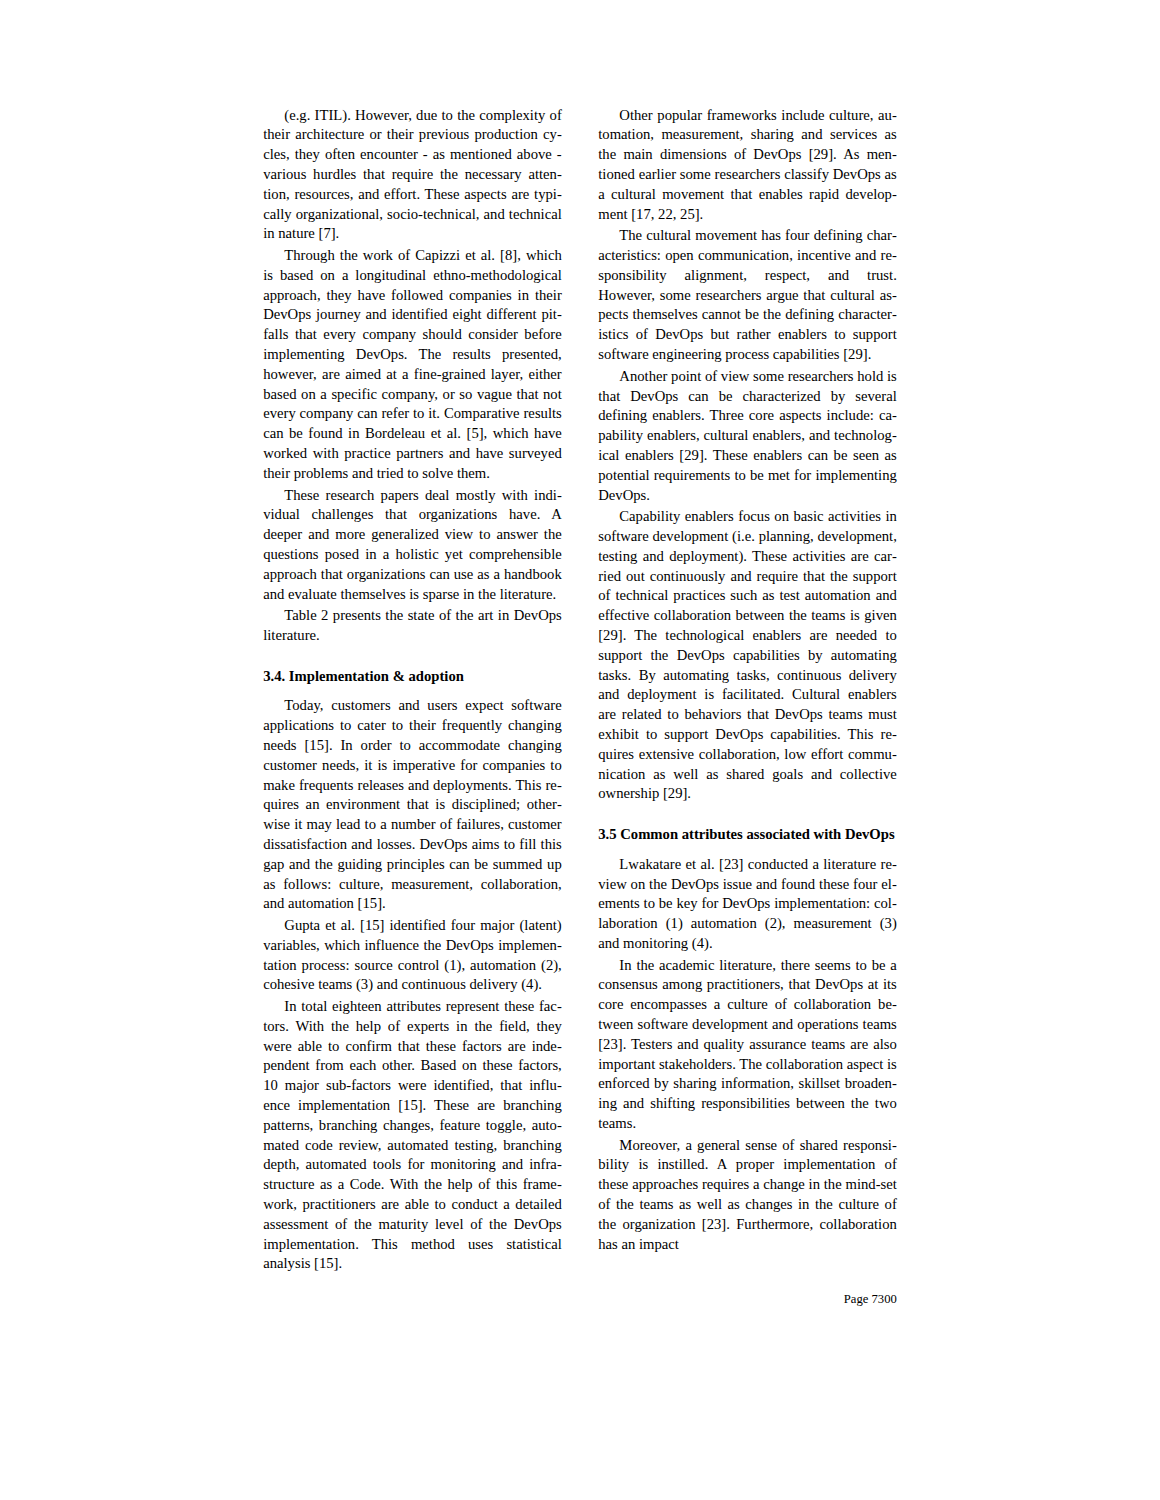(e.g. ITIL). However, due to the complexity of their architecture or their previous production cycles, they often encounter - as mentioned above - various hurdles that require the necessary attention, resources, and effort. These aspects are typically organizational, socio-technical, and technical in nature [7].
Through the work of Capizzi et al. [8], which is based on a longitudinal ethno-methodological approach, they have followed companies in their DevOps journey and identified eight different pitfalls that every company should consider before implementing DevOps. The results presented, however, are aimed at a fine-grained layer, either based on a specific company, or so vague that not every company can refer to it. Comparative results can be found in Bordeleau et al. [5], which have worked with practice partners and have surveyed their problems and tried to solve them.
These research papers deal mostly with individual challenges that organizations have. A deeper and more generalized view to answer the questions posed in a holistic yet comprehensible approach that organizations can use as a handbook and evaluate themselves is sparse in the literature.
Table 2 presents the state of the art in DevOps literature.
3.4. Implementation & adoption
Today, customers and users expect software applications to cater to their frequently changing needs [15]. In order to accommodate changing customer needs, it is imperative for companies to make frequents releases and deployments. This requires an environment that is disciplined; otherwise it may lead to a number of failures, customer dissatisfaction and losses. DevOps aims to fill this gap and the guiding principles can be summed up as follows: culture, measurement, collaboration, and automation [15].
Gupta et al. [15] identified four major (latent) variables, which influence the DevOps implementation process: source control (1), automation (2), cohesive teams (3) and continuous delivery (4).
In total eighteen attributes represent these factors. With the help of experts in the field, they were able to confirm that these factors are independent from each other. Based on these factors, 10 major sub-factors were identified, that influence implementation [15]. These are branching patterns, branching changes, feature toggle, automated code review, automated testing, branching depth, automated tools for monitoring and infrastructure as a Code. With the help of this framework, practitioners are able to conduct a detailed assessment of the maturity level of the DevOps implementation. This method uses statistical analysis [15].
Other popular frameworks include culture, automation, measurement, sharing and services as the main dimensions of DevOps [29]. As mentioned earlier some researchers classify DevOps as a cultural movement that enables rapid development [17, 22, 25].
The cultural movement has four defining characteristics: open communication, incentive and responsibility alignment, respect, and trust. However, some researchers argue that cultural aspects themselves cannot be the defining characteristics of DevOps but rather enablers to support software engineering process capabilities [29].
Another point of view some researchers hold is that DevOps can be characterized by several defining enablers. Three core aspects include: capability enablers, cultural enablers, and technological enablers [29]. These enablers can be seen as potential requirements to be met for implementing DevOps.
Capability enablers focus on basic activities in software development (i.e. planning, development, testing and deployment). These activities are carried out continuously and require that the support of technical practices such as test automation and effective collaboration between the teams is given [29]. The technological enablers are needed to support the DevOps capabilities by automating tasks. By automating tasks, continuous delivery and deployment is facilitated. Cultural enablers are related to behaviors that DevOps teams must exhibit to support DevOps capabilities. This requires extensive collaboration, low effort communication as well as shared goals and collective ownership [29].
3.5 Common attributes associated with DevOps
Lwakatare et al. [23] conducted a literature review on the DevOps issue and found these four elements to be key for DevOps implementation: collaboration (1) automation (2), measurement (3) and monitoring (4).
In the academic literature, there seems to be a consensus among practitioners, that DevOps at its core encompasses a culture of collaboration between software development and operations teams [23]. Testers and quality assurance teams are also important stakeholders. The collaboration aspect is enforced by sharing information, skillset broadening and shifting responsibilities between the two teams.
Moreover, a general sense of shared responsibility is instilled. A proper implementation of these approaches requires a change in the mind-set of the teams as well as changes in the culture of the organization [23]. Furthermore, collaboration has an impact
Page 7300